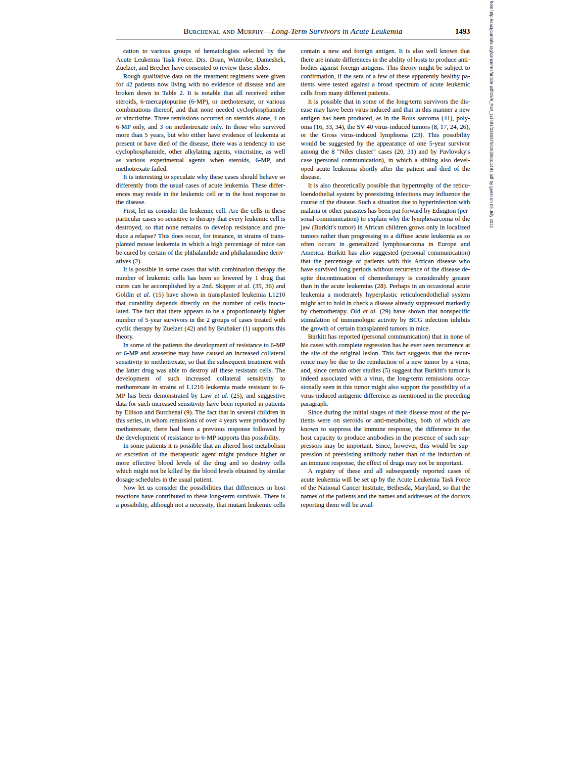Burchenal and Murphy—Long-Term Survivors in Acute Leukemia
1493
cation to various groups of hematologists selected by the Acute Leukemia Task Force. Drs. Doan, Wintrobe, Dameshek, Zuelzer, and Brecher have consented to review these slides.
Rough qualitative data on the treatment regimens were given for 42 patients now living with no evidence of disease and are broken down in Table 2. It is notable that all received either steroids, 6-mercaptopurine (6-MP), or methotrexate, or various combinations thereof, and that none needed cyclophosphamide or vincristine. Three remissions occurred on steroids alone, 4 on 6-MP only, and 3 on methotrexate only. In those who survived more than 5 years, but who either have evidence of leukemia at present or have died of the disease, there was a tendency to use cyclophosphamide, other alkylating agents, vincristine, as well as various experimental agents when steroids, 6-MP, and methotrexate failed.
It is interesting to speculate why these cases should behave so differently from the usual cases of acute leukemia. These differences may reside in the leukemic cell or in the host response to the disease.
First, let us consider the leukemic cell. Are the cells in these particular cases so sensitive to therapy that every leukemic cell is destroyed, so that none remains to develop resistance and produce a relapse? This does occur, for instance, in strains of transplanted mouse leukemia in which a high percentage of mice can be cured by certain of the phthalanilide and phthalamidine derivatives (2).
It is possible in some cases that with combination therapy the number of leukemic cells has been so lowered by 1 drug that cures can be accomplished by a 2nd. Skipper et al. (35, 36) and Goldin et al. (15) have shown in transplanted leukemia L1210 that curability depends directly on the number of cells inoculated. The fact that there appears to be a proportionately higher number of 5-year survivors in the 2 groups of cases treated with cyclic therapy by Zuelzer (42) and by Brubaker (1) supports this theory.
In some of the patients the development of resistance to 6-MP or 6-MP and azaserine may have caused an increased collateral sensitivity to methotrexate, so that the subsequent treatment with the latter drug was able to destroy all these resistant cells. The development of such increased collateral sensitivity to methotrexate in strains of L1210 leukemia made resistant to 6-MP has been demonstrated by Law et al. (25), and suggestive data for such increased sensitivity have been reported in patients by Ellison and Burchenal (9). The fact that in several children in this series, in whom remissions of over 4 years were produced by methotrexate, there had been a previous response followed by the development of resistance to 6-MP supports this possibility.
In some patients it is possible that an altered host metabolism or excretion of the therapeutic agent might produce higher or more effective blood levels of the drug and so destroy cells which might not be killed by the blood levels obtained by similar dosage schedules in the usual patient.
Now let us consider the possibilities that differences in host reactions have contributed to these long-term survivals. There is a possibility, although not a necessity, that mutant leukemic cells contain a new and foreign antigen. It is also well known that there are innate differences in the ability of hosts to produce antibodies against foreign antigens. This theory might be subject to confirmation, if the sera of a few of these apparently healthy patients were tested against a broad spectrum of acute leukemic cells from many different patients.
It is possible that in some of the long-term survivors the disease may have been virus-induced and that in this manner a new antigen has been produced, as in the Rous sarcoma (41), polyoma (16, 33, 34), the SV 40 virus-induced tumors (8, 17, 24, 26), or the Gross virus-induced lymphoma (23). This possibility would be suggested by the appearance of one 5-year survivor among the 8 "Niles cluster" cases (20, 31) and by Pavlovsky's case (personal communication), in which a sibling also developed acute leukemia shortly after the patient and died of the disease.
It is also theoretically possible that hypertrophy of the reticuloendothelial system by preexisting infections may influence the course of the disease. Such a situation due to hyperinfection with malaria or other parasites has been put forward by Edington (personal communication) to explain why the lymphosarcoma of the jaw (Burkitt's tumor) in African children grows only in localized tumors rather than progressing to a diffuse acute leukemia as so often occurs in generalized lymphosarcoma in Europe and America. Burkitt has also suggested (personal communication) that the percentage of patients with this African disease who have survived long periods without recurrence of the disease despite discontinuation of chemotherapy is considerably greater than in the acute leukemias (28). Perhaps in an occasional acute leukemia a moderately hyperplastic reticuloendothelial system might act to hold in check a disease already suppressed markedly by chemotherapy. Old et al. (29) have shown that nonspecific stimulation of immunologic activity by BCG infection inhibits the growth of certain transplanted tumors in mice.
Burkitt has reported (personal communication) that in none of his cases with complete regression has he ever seen recurrence at the site of the original lesion. This fact suggests that the recurrence may be due to the reinduction of a new tumor by a virus, and, since certain other studies (5) suggest that Burkitt's tumor is indeed associated with a virus, the long-term remissions occasionally seen in this tumor might also support the possibility of a virus-induced antigenic difference as mentioned in the preceding paragraph.
Since during the initial stages of their disease most of the patients were on steroids or anti-metabolites, both of which are known to suppress the immune response, the difference in the host capacity to produce antibodies in the presence of such suppressors may be important. Since, however, this would be suppression of preexisting antibody rather than of the induction of an immune response, the effect of drugs may not be important.
A registry of these and all subsequently reported cases of acute leukemia will be set up by the Acute Leukemia Task Force of the National Cancer Institute, Bethesda, Maryland, so that the names of the patients and the names and addresses of the doctors reporting them will be avail-
Downloaded from http://aacrjournals.org/cancerres/article-pdf/25/9_Part_1/1491/2380375/cr0250p11491.pdf by guest on 05 July 2022